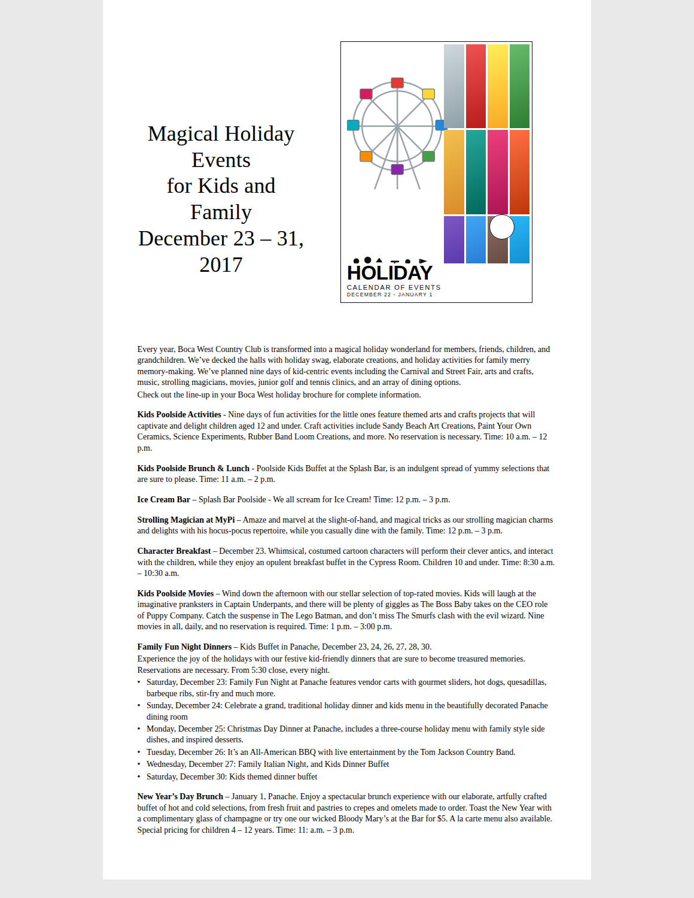Magical Holiday Events
for Kids and Family
December 23 – 31, 2017
HOLIDAY
CALENDAR OF EVENTS
DECEMBER 22 - JANUARY 1
Every year, Boca West Country Club is transformed into a magical holiday wonderland for members, friends, children, and grandchildren. We’ve decked the halls with holiday swag, elaborate creations, and holiday activities for family merry memory-making. We’ve planned nine days of kid-centric events including the Carnival and Street Fair, arts and crafts, music, strolling magicians, movies, junior golf and tennis clinics, and an array of dining options.
Check out the line-up in your Boca West holiday brochure for complete information.
Kids Poolside Activities - Nine days of fun activities for the little ones feature themed arts and crafts projects that will captivate and delight children aged 12 and under. Craft activities include Sandy Beach Art Creations, Paint Your Own Ceramics, Science Experiments, Rubber Band Loom Creations, and more. No reservation is necessary. Time: 10 a.m. – 12 p.m.
Kids Poolside Brunch & Lunch - Poolside Kids Buffet at the Splash Bar, is an indulgent spread of yummy selections that are sure to please. Time: 11 a.m. – 2 p.m.
Ice Cream Bar – Splash Bar Poolside - We all scream for Ice Cream! Time: 12 p.m. – 3 p.m.
Strolling Magician at MyPi – Amaze and marvel at the slight-of-hand, and magical tricks as our strolling magician charms and delights with his hocus-pocus repertoire, while you casually dine with the family. Time: 12 p.m. – 3 p.m.
Character Breakfast – December 23. Whimsical, costumed cartoon characters will perform their clever antics, and interact with the children, while they enjoy an opulent breakfast buffet in the Cypress Room. Children 10 and under. Time: 8:30 a.m. – 10:30 a.m.
Kids Poolside Movies – Wind down the afternoon with our stellar selection of top-rated movies. Kids will laugh at the imaginative pranksters in Captain Underpants, and there will be plenty of giggles as The Boss Baby takes on the CEO role of Puppy Company. Catch the suspense in The Lego Batman, and don’t miss The Smurfs clash with the evil wizard. Nine movies in all, daily, and no reservation is required. Time: 1 p.m. – 3:00 p.m.
Family Fun Night Dinners – Kids Buffet in Panache, December 23, 24, 26, 27, 28, 30.
Experience the joy of the holidays with our festive kid-friendly dinners that are sure to become treasured memories. Reservations are necessary. From 5:30 close, every night.
Saturday, December 23: Family Fun Night at Panache features vendor carts with gourmet sliders, hot dogs, quesadillas, barbeque ribs, stir-fry and much more.
Sunday, December 24: Celebrate a grand, traditional holiday dinner and kids menu in the beautifully decorated Panache dining room
Monday, December 25: Christmas Day Dinner at Panache, includes a three-course holiday menu with family style side dishes, and inspired desserts.
Tuesday, December 26: It’s an All-American BBQ with live entertainment by the Tom Jackson Country Band.
Wednesday, December 27: Family Italian Night, and Kids Dinner Buffet
Saturday, December 30: Kids themed dinner buffet
New Year’s Day Brunch – January 1, Panache. Enjoy a spectacular brunch experience with our elaborate, artfully crafted buffet of hot and cold selections, from fresh fruit and pastries to crepes and omelets made to order. Toast the New Year with a complimentary glass of champagne or try one our wicked Bloody Mary’s at the Bar for $5. A la carte menu also available. Special pricing for children 4 – 12 years. Time: 11: a.m. – 3 p.m.